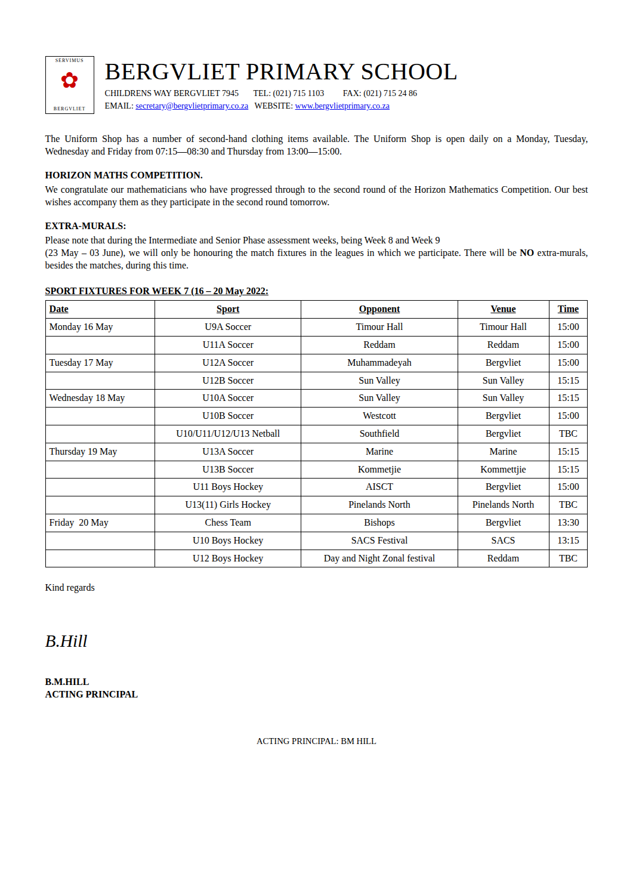SERVIMUS
✿
BERGVLIET
BERGVLIET PRIMARY SCHOOL
CHILDRENS WAY BERGVLIET 7945 TEL: (021) 715 1103 FAX: (021) 715 24 86
EMAIL: secretary@bergvlietprimary.co.za WEBSITE: www.bergvlietprimary.co.za
The Uniform Shop has a number of second-hand clothing items available. The Uniform Shop is open daily on a Monday, Tuesday, Wednesday and Friday from 07:15—08:30 and Thursday from 13:00—15:00.
Horizon Maths Competition.
We congratulate our mathematicians who have progressed through to the second round of the Horizon Mathematics Competition. Our best wishes accompany them as they participate in the second round tomorrow.
Extra-Murals:
Please note that during the Intermediate and Senior Phase assessment weeks, being Week 8 and Week 9
(23 May – 03 June), we will only be honouring the match fixtures in the leagues in which we participate. There will be NO extra-murals, besides the matches, during this time.
SPORT FIXTURES FOR WEEK 7 (16 – 20 May 2022:
| Date | Sport | Opponent | Venue | Time |
| --- | --- | --- | --- | --- |
| Monday 16 May | U9A Soccer | Timour Hall | Timour Hall | 15:00 |
| | U11A Soccer | Reddam | Reddam | 15:00 |
| Tuesday 17 May | U12A Soccer | Muhammadeyah | Bergvliet | 15:00 |
| | U12B Soccer | Sun Valley | Sun Valley | 15:15 |
| Wednesday 18 May | U10A Soccer | Sun Valley | Sun Valley | 15:15 |
| | U10B Soccer | Westcott | Bergvliet | 15:00 |
| | U10/U11/U12/U13 Netball | Southfield | Bergvliet | TBC |
| Thursday 19 May | U13A Soccer | Marine | Marine | 15:15 |
| | U13B Soccer | Kommetjie | Kommettjie | 15:15 |
| | U11 Boys Hockey | AISCT | Bergvliet | 15:00 |
| | U13(11) Girls Hockey | Pinelands North | Pinelands North | TBC |
| Friday 20 May | Chess Team | Bishops | Bergvliet | 13:30 |
| | U10 Boys Hockey | SACS Festival | SACS | 13:15 |
| | U12 Boys Hockey | Day and Night Zonal festival | Reddam | TBC |
Kind regards
B.Hill
B.M.HILL
ACTING PRINCIPAL
ACTING PRINCIPAL: BM HILL